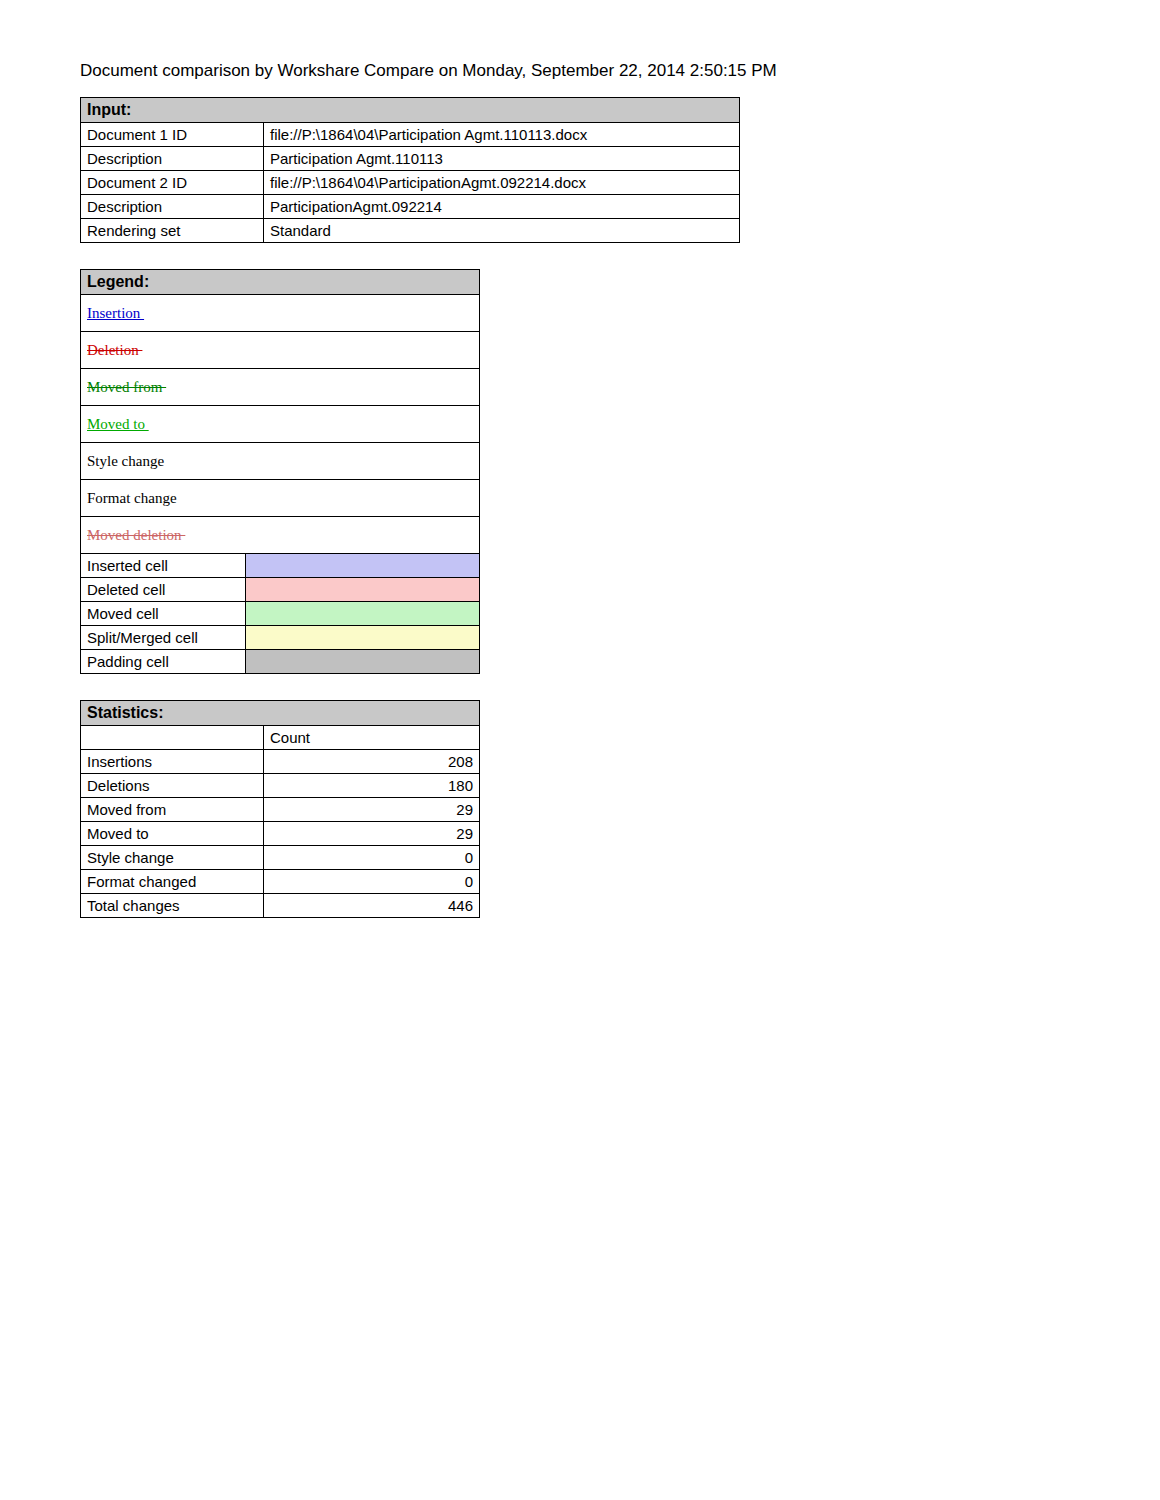Document comparison by Workshare Compare on Monday, September 22, 2014 2:50:15 PM
| Input: |
| --- |
| Document 1 ID | file://P:\1864\04\Participation Agmt.110113.docx |
| Description | Participation Agmt.110113 |
| Document 2 ID | file://P:\1864\04\ParticipationAgmt.092214.docx |
| Description | ParticipationAgmt.092214 |
| Rendering set | Standard |
| Legend: |
| --- |
| Insertion |
| Deletion |
| Moved from |
| Moved to |
| Style change |
| Format change |
| Moved deletion |
| Inserted cell | |
| Deleted cell | |
| Moved cell | |
| Split/Merged cell | |
| Padding cell | |
| Statistics: |
| --- |
| | Count |
| Insertions | 208 |
| Deletions | 180 |
| Moved from | 29 |
| Moved to | 29 |
| Style change | 0 |
| Format changed | 0 |
| Total changes | 446 |